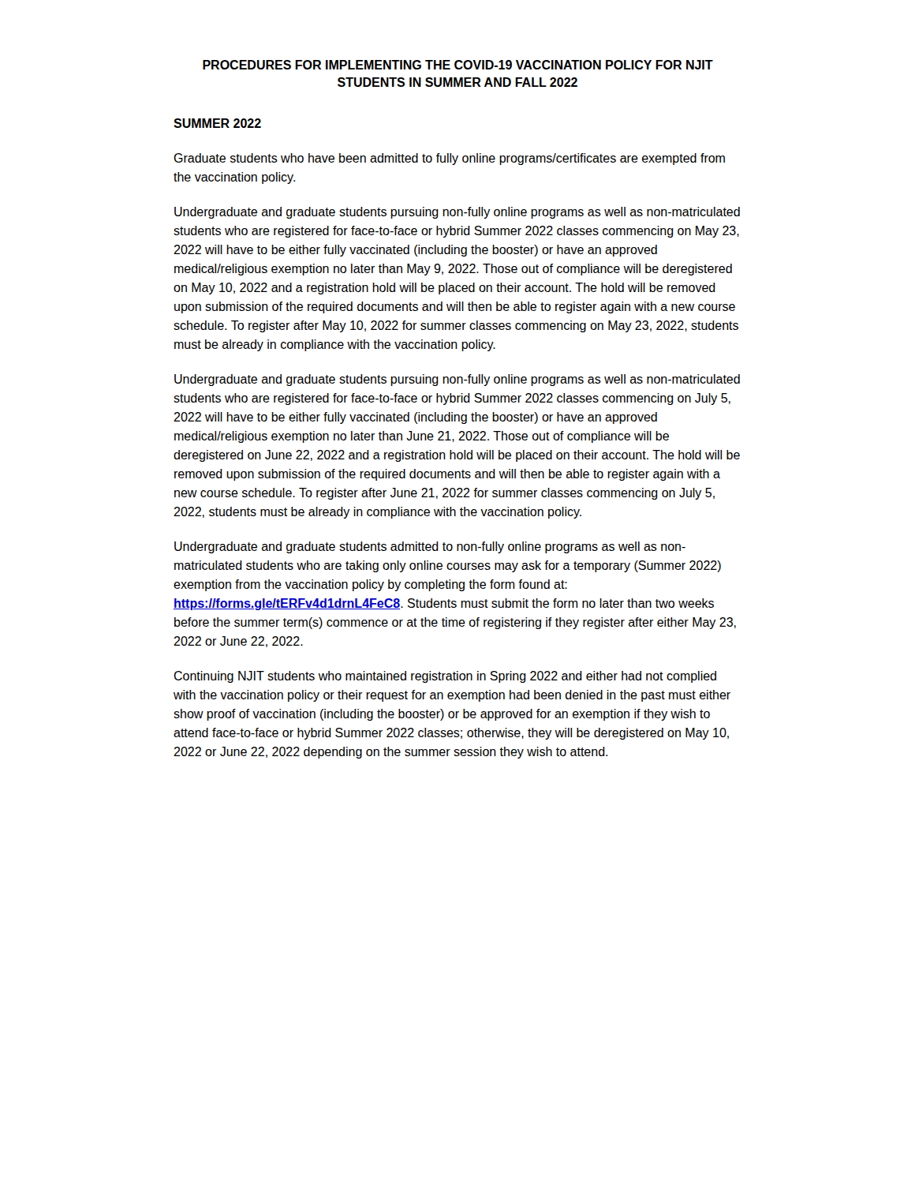Procedures for Implementing the COVID-19 Vaccination Policy for NJIT Students in Summer and Fall 2022
Summer 2022
Graduate students who have been admitted to fully online programs/certificates are exempted from the vaccination policy.
Undergraduate and graduate students pursuing non-fully online programs as well as non-matriculated students who are registered for face-to-face or hybrid Summer 2022 classes commencing on May 23, 2022 will have to be either fully vaccinated (including the booster) or have an approved medical/religious exemption no later than May 9, 2022. Those out of compliance will be deregistered on May 10, 2022 and a registration hold will be placed on their account. The hold will be removed upon submission of the required documents and will then be able to register again with a new course schedule. To register after May 10, 2022 for summer classes commencing on May 23, 2022, students must be already in compliance with the vaccination policy.
Undergraduate and graduate students pursuing non-fully online programs as well as non-matriculated students who are registered for face-to-face or hybrid Summer 2022 classes commencing on July 5, 2022 will have to be either fully vaccinated (including the booster) or have an approved medical/religious exemption no later than June 21, 2022. Those out of compliance will be deregistered on June 22, 2022 and a registration hold will be placed on their account. The hold will be removed upon submission of the required documents and will then be able to register again with a new course schedule. To register after June 21, 2022 for summer classes commencing on July 5, 2022, students must be already in compliance with the vaccination policy.
Undergraduate and graduate students admitted to non-fully online programs as well as non-matriculated students who are taking only online courses may ask for a temporary (Summer 2022) exemption from the vaccination policy by completing the form found at: https://forms.gle/tERFv4d1drnL4FeC8. Students must submit the form no later than two weeks before the summer term(s) commence or at the time of registering if they register after either May 23, 2022 or June 22, 2022.
Continuing NJIT students who maintained registration in Spring 2022 and either had not complied with the vaccination policy or their request for an exemption had been denied in the past must either show proof of vaccination (including the booster) or be approved for an exemption if they wish to attend face-to-face or hybrid Summer 2022 classes; otherwise, they will be deregistered on May 10, 2022 or June 22, 2022 depending on the summer session they wish to attend.